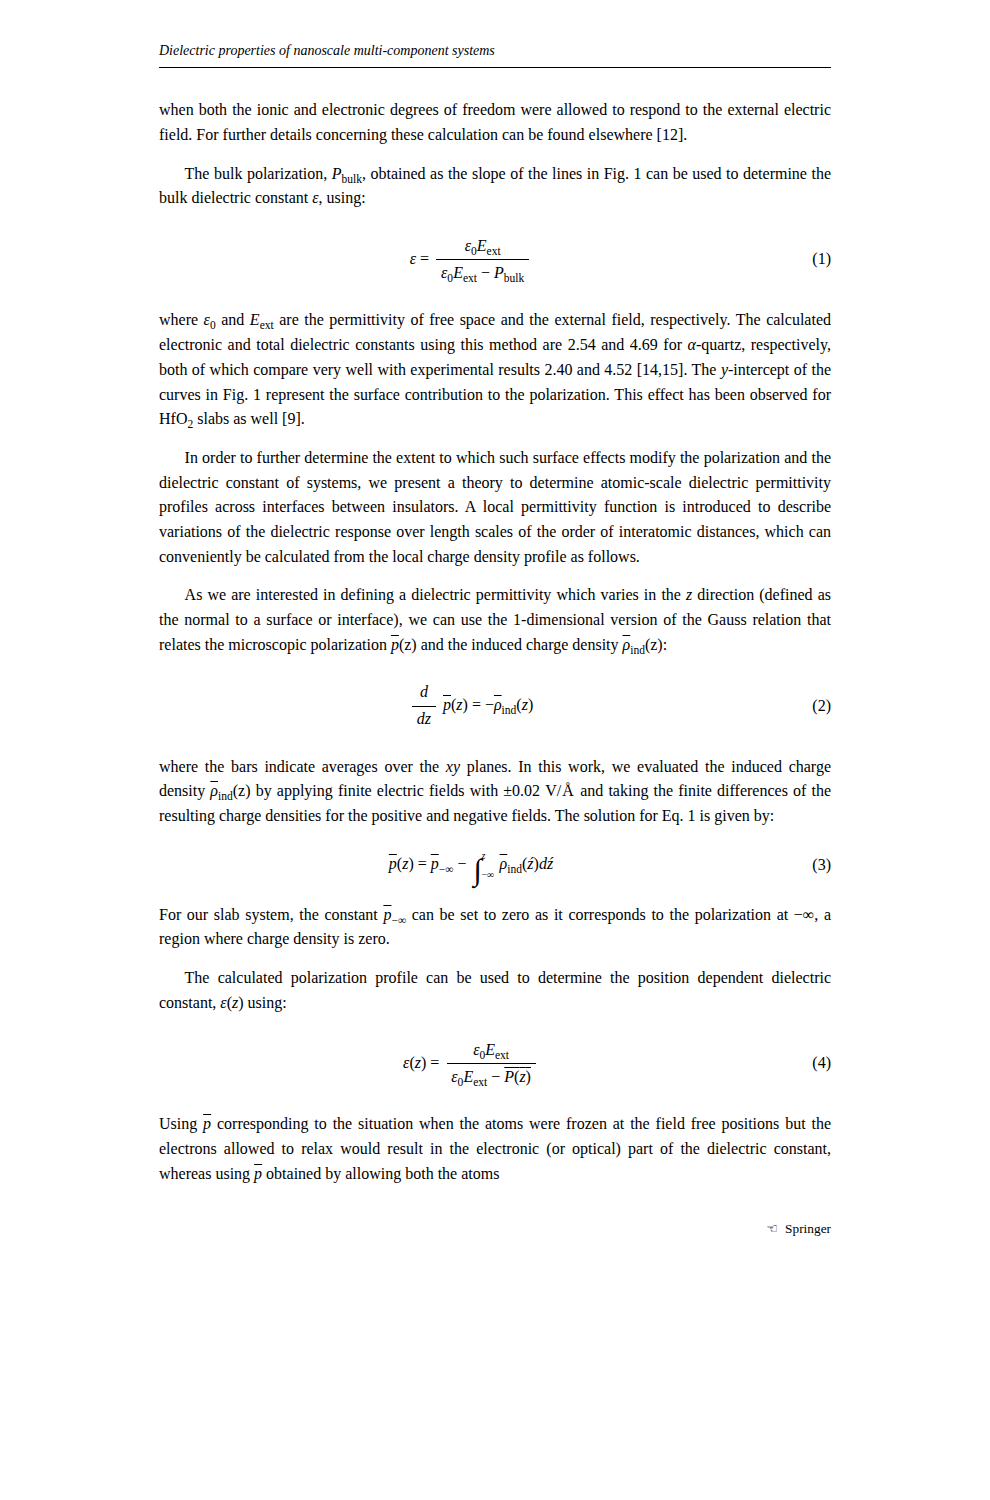Dielectric properties of nanoscale multi-component systems
when both the ionic and electronic degrees of freedom were allowed to respond to the external electric field. For further details concerning these calculation can be found elsewhere [12].
The bulk polarization, Pbulk, obtained as the slope of the lines in Fig. 1 can be used to determine the bulk dielectric constant ε, using:
ε = ε0Eext ε0Eext − Pbulk
(1)
where ε0 and Eext are the permittivity of free space and the external field, respectively. The calculated electronic and total dielectric constants using this method are 2.54 and 4.69 for α-quartz, respectively, both of which compare very well with experimental results 2.40 and 4.52 [14,15]. The y-intercept of the curves in Fig. 1 represent the surface contribution to the polarization. This effect has been observed for HfO2 slabs as well [9].
In order to further determine the extent to which such surface effects modify the polarization and the dielectric constant of systems, we present a theory to determine atomic-scale dielectric permittivity profiles across interfaces between insulators. A local permittivity function is introduced to describe variations of the dielectric response over length scales of the order of interatomic distances, which can conveniently be calculated from the local charge density profile as follows.
As we are interested in defining a dielectric permittivity which varies in the z direction (defined as the normal to a surface or interface), we can use the 1-dimensional version of the Gauss relation that relates the microscopic polarization p(z) and the induced charge density ρind(z):
d dz p(z) = −ρind(z)
(2)
where the bars indicate averages over the xy planes. In this work, we evaluated the induced charge density ρind(z) by applying finite electric fields with ±0.02 V/Å and taking the finite differences of the resulting charge densities for the positive and negative fields. The solution for Eq. 1 is given by:
p(z) = p−∞ − ∫z−∞ ρind(ź)dź
(3)
For our slab system, the constant p−∞ can be set to zero as it corresponds to the polarization at −∞, a region where charge density is zero.
The calculated polarization profile can be used to determine the position dependent dielectric constant, ε(z) using:
ε(z) = ε0Eext ε0Eext − P(z)
(4)
Using p corresponding to the situation when the atoms were frozen at the field free positions but the electrons allowed to relax would result in the electronic (or optical) part of the dielectric constant, whereas using p obtained by allowing both the atoms
☞ Springer